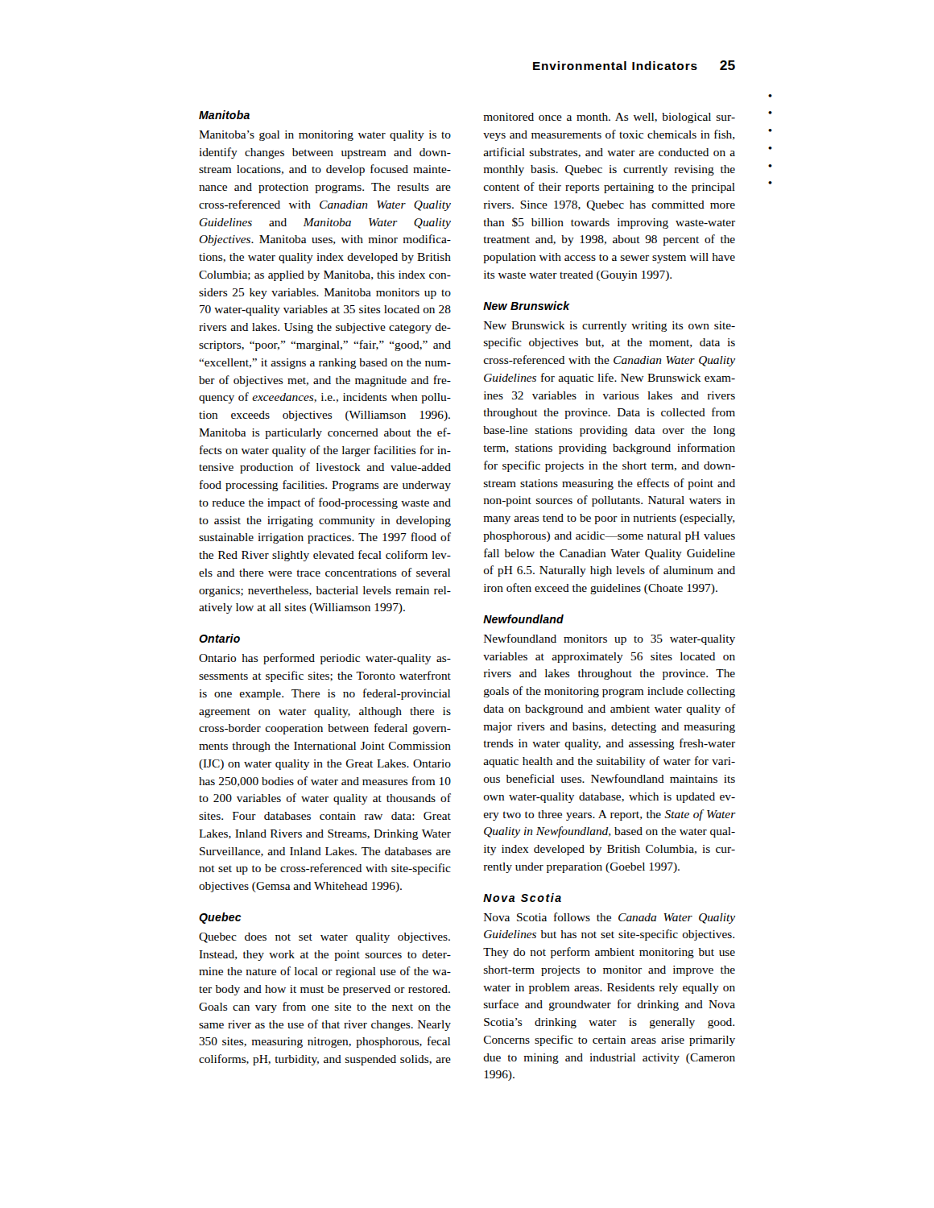Environmental Indicators25
•
•
•
•
•
•
Manitoba
Manitoba’s goal in monitoring water quality is to identify changes between upstream and downstream locations, and to develop focused maintenance and protection programs. The results are cross-referenced with Canadian Water Quality Guidelines and Manitoba Water Quality Objectives. Manitoba uses, with minor modifications, the water quality index developed by British Columbia; as applied by Manitoba, this index considers 25 key variables. Manitoba monitors up to 70 water-quality variables at 35 sites located on 28 rivers and lakes. Using the subjective category descriptors, “poor,” “marginal,” “fair,” “good,” and “excellent,” it assigns a ranking based on the number of objectives met, and the magnitude and frequency of exceedances, i.e., incidents when pollution exceeds objectives (Williamson 1996). Manitoba is particularly concerned about the effects on water quality of the larger facilities for intensive production of livestock and value-added food processing facilities. Programs are underway to reduce the impact of food-processing waste and to assist the irrigating community in developing sustainable irrigation practices. The 1997 flood of the Red River slightly elevated fecal coliform levels and there were trace concentrations of several organics; nevertheless, bacterial levels remain relatively low at all sites (Williamson 1997).
Ontario
Ontario has performed periodic water-quality assessments at specific sites; the Toronto waterfront is one example. There is no federal-provincial agreement on water quality, although there is cross-border cooperation between federal governments through the International Joint Commission (IJC) on water quality in the Great Lakes. Ontario has 250,000 bodies of water and measures from 10 to 200 variables of water quality at thousands of sites. Four databases contain raw data: Great Lakes, Inland Rivers and Streams, Drinking Water Surveillance, and Inland Lakes. The databases are not set up to be cross-referenced with site-specific objectives (Gemsa and Whitehead 1996).
Quebec
Quebec does not set water quality objectives. Instead, they work at the point sources to determine the nature of local or regional use of the water body and how it must be preserved or restored. Goals can vary from one site to the next on the same river as the use of that river changes. Nearly 350 sites, measuring nitrogen, phosphorous, fecal coliforms, pH, turbidity, and suspended solids, are monitored once a month. As well, biological surveys and measurements of toxic chemicals in fish, artificial substrates, and water are conducted on a monthly basis. Quebec is currently revising the content of their reports pertaining to the principal rivers. Since 1978, Quebec has committed more than $5 billion towards improving waste-water treatment and, by 1998, about 98 percent of the population with access to a sewer system will have its waste water treated (Gouyin 1997).
New Brunswick
New Brunswick is currently writing its own site-specific objectives but, at the moment, data is cross-referenced with the Canadian Water Quality Guidelines for aquatic life. New Brunswick examines 32 variables in various lakes and rivers throughout the province. Data is collected from base-line stations providing data over the long term, stations providing background information for specific projects in the short term, and downstream stations measuring the effects of point and non-point sources of pollutants. Natural waters in many areas tend to be poor in nutrients (especially, phosphorous) and acidic—some natural pH values fall below the Canadian Water Quality Guideline of pH 6.5. Naturally high levels of aluminum and iron often exceed the guidelines (Choate 1997).
Newfoundland
Newfoundland monitors up to 35 water-quality variables at approximately 56 sites located on rivers and lakes throughout the province. The goals of the monitoring program include collecting data on background and ambient water quality of major rivers and basins, detecting and measuring trends in water quality, and assessing fresh-water aquatic health and the suitability of water for various beneficial uses. Newfoundland maintains its own water-quality database, which is updated every two to three years. A report, the State of Water Quality in Newfoundland, based on the water quality index developed by British Columbia, is currently under preparation (Goebel 1997).
Nova Scotia
Nova Scotia follows the Canada Water Quality Guidelines but has not set site-specific objectives. They do not perform ambient monitoring but use short-term projects to monitor and improve the water in problem areas. Residents rely equally on surface and groundwater for drinking and Nova Scotia’s drinking water is generally good. Concerns specific to certain areas arise primarily due to mining and industrial activity (Cameron 1996).